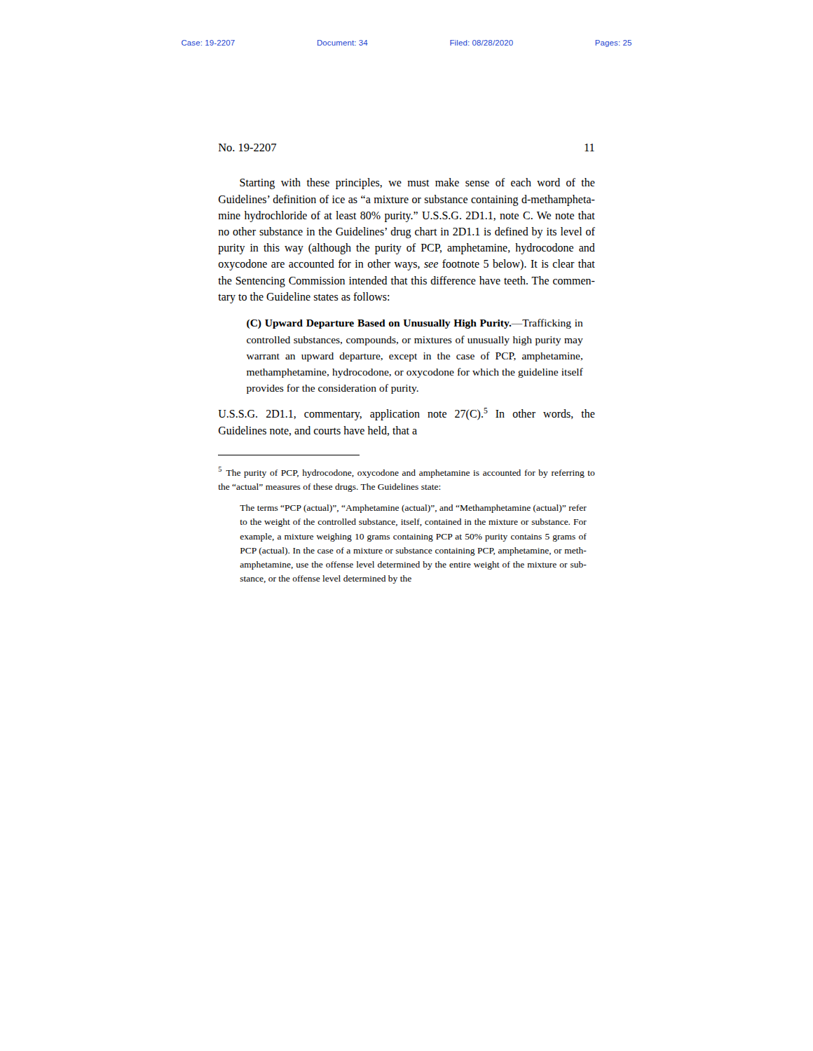Case: 19-2207 Document: 34 Filed: 08/28/2020 Pages: 25
No. 19-2207 11
Starting with these principles, we must make sense of each word of the Guidelines’ definition of ice as “a mixture or substance containing d-methamphetamine hydrochloride of at least 80% purity.” U.S.S.G. 2D1.1, note C. We note that no other substance in the Guidelines’ drug chart in 2D1.1 is defined by its level of purity in this way (although the purity of PCP, amphetamine, hydrocodone and oxycodone are accounted for in other ways, see footnote 5 below). It is clear that the Sentencing Commission intended that this difference have teeth. The commentary to the Guideline states as follows:
(C) Upward Departure Based on Unusually High Purity.—Trafficking in controlled substances, compounds, or mixtures of unusually high purity may warrant an upward departure, except in the case of PCP, amphetamine, methamphetamine, hydrocodone, or oxycodone for which the guideline itself provides for the consideration of purity.
U.S.S.G. 2D1.1, commentary, application note 27(C).5 In other words, the Guidelines note, and courts have held, that a
5 The purity of PCP, hydrocodone, oxycodone and amphetamine is accounted for by referring to the “actual” measures of these drugs. The Guidelines state:
The terms “PCP (actual)”, “Amphetamine (actual)”, and “Methamphetamine (actual)” refer to the weight of the controlled substance, itself, contained in the mixture or substance. For example, a mixture weighing 10 grams containing PCP at 50% purity contains 5 grams of PCP (actual). In the case of a mixture or substance containing PCP, amphetamine, or methamphetamine, use the offense level determined by the entire weight of the mixture or substance, or the offense level determined by the